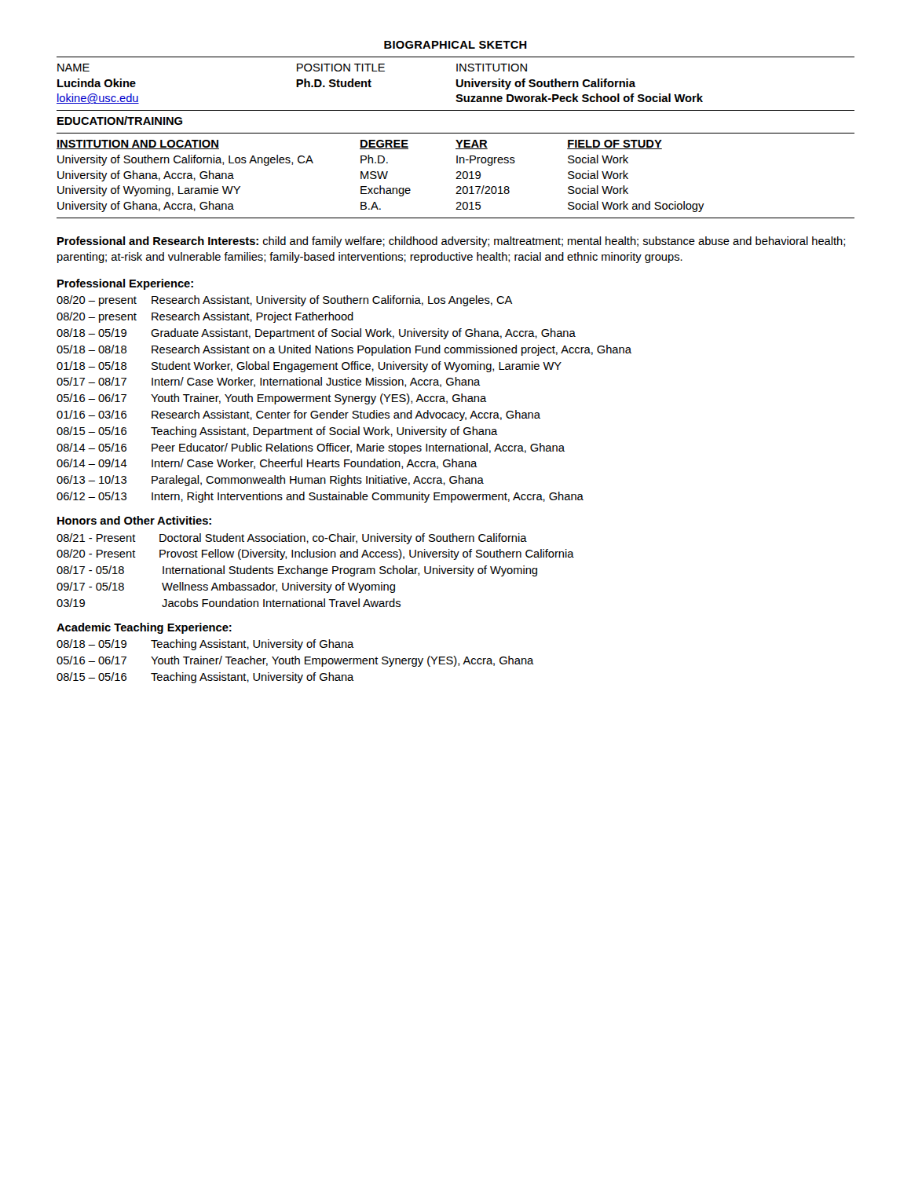BIOGRAPHICAL SKETCH
| NAME | POSITION TITLE | INSTITUTION |
| Lucinda Okine | Ph.D. Student | University of Southern California |
| lokine@usc.edu | | Suzanne Dworak-Peck School of Social Work |
EDUCATION/TRAINING
| INSTITUTION AND LOCATION | DEGREE | YEAR | FIELD OF STUDY |
| University of Southern California, Los Angeles, CA | Ph.D. | In-Progress | Social Work |
| University of Ghana, Accra, Ghana | MSW | 2019 | Social Work |
| University of Wyoming, Laramie WY | Exchange | 2017/2018 | Social Work |
| University of Ghana, Accra, Ghana | B.A. | 2015 | Social Work and Sociology |
Professional and Research Interests: child and family welfare; childhood adversity; maltreatment; mental health; substance abuse and behavioral health; parenting; at-risk and vulnerable families; family-based interventions; reproductive health; racial and ethnic minority groups.
Professional Experience:
| 08/20 – present | Research Assistant, University of Southern California, Los Angeles, CA |
| 08/20 – present | Research Assistant, Project Fatherhood |
| 08/18 – 05/19 | Graduate Assistant, Department of Social Work, University of Ghana, Accra, Ghana |
| 05/18 – 08/18 | Research Assistant on a United Nations Population Fund commissioned project, Accra, Ghana |
| 01/18 – 05/18 | Student Worker, Global Engagement Office, University of Wyoming, Laramie WY |
| 05/17 – 08/17 | Intern/ Case Worker, International Justice Mission, Accra, Ghana |
| 05/16 – 06/17 | Youth Trainer, Youth Empowerment Synergy (YES), Accra, Ghana |
| 01/16 – 03/16 | Research Assistant, Center for Gender Studies and Advocacy, Accra, Ghana |
| 08/15 – 05/16 | Teaching Assistant, Department of Social Work, University of Ghana |
| 08/14 – 05/16 | Peer Educator/ Public Relations Officer, Marie stopes International, Accra, Ghana |
| 06/14 – 09/14 | Intern/ Case Worker, Cheerful Hearts Foundation, Accra, Ghana |
| 06/13 – 10/13 | Paralegal, Commonwealth Human Rights Initiative, Accra, Ghana |
| 06/12 – 05/13 | Intern, Right Interventions and Sustainable Community Empowerment, Accra, Ghana |
Honors and Other Activities:
| 08/21 - Present | Doctoral Student Association, co-Chair, University of Southern California |
| 08/20 - Present | Provost Fellow (Diversity, Inclusion and Access), University of Southern California |
| 08/17 - 05/18 | International Students Exchange Program Scholar, University of Wyoming |
| 09/17 - 05/18 | Wellness Ambassador, University of Wyoming |
| 03/19 | Jacobs Foundation International Travel Awards |
Academic Teaching Experience:
| 08/18 – 05/19 | Teaching Assistant, University of Ghana |
| 05/16 – 06/17 | Youth Trainer/ Teacher, Youth Empowerment Synergy (YES), Accra, Ghana |
| 08/15 – 05/16 | Teaching Assistant, University of Ghana |